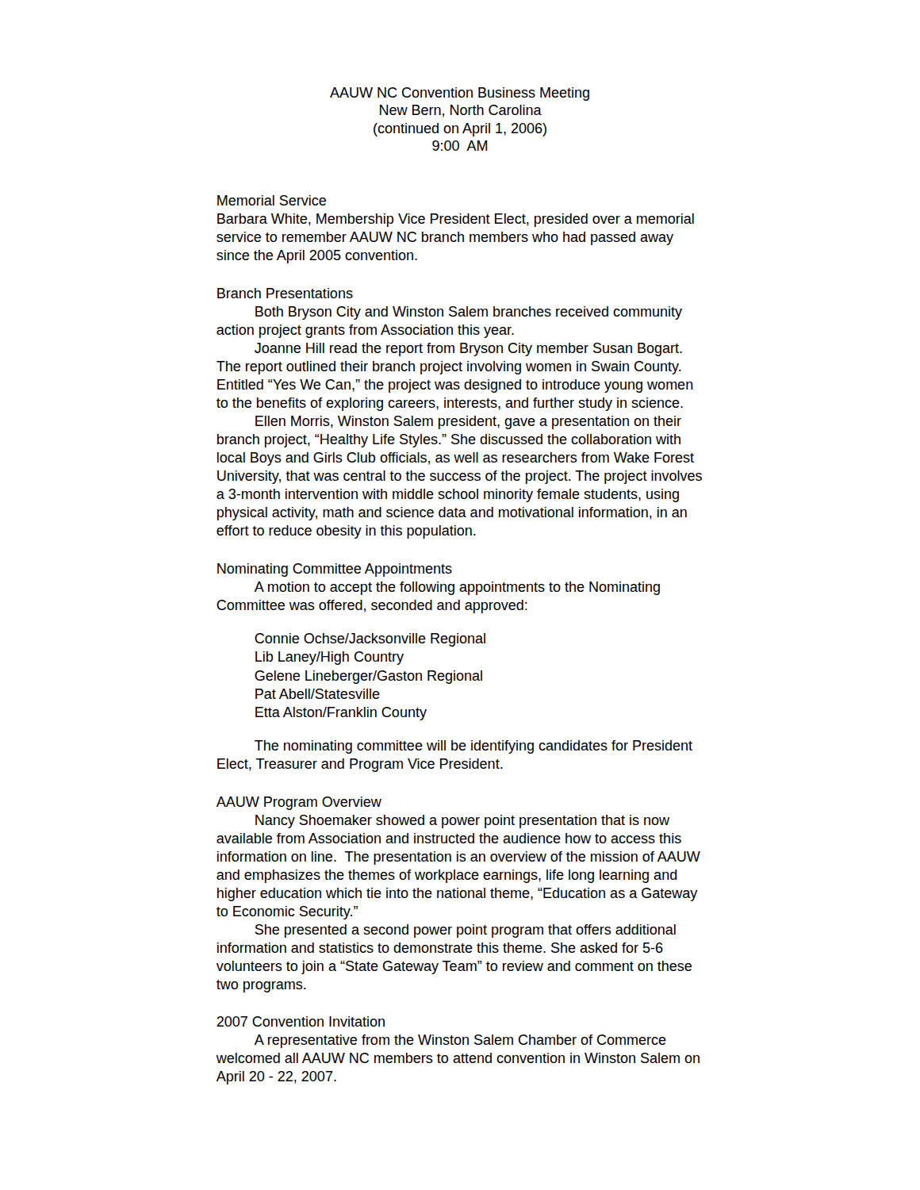AAUW NC Convention Business Meeting
New Bern, North Carolina
(continued on April 1, 2006)
9:00 AM
Memorial Service
Barbara White, Membership Vice President Elect, presided over a memorial service to remember AAUW NC branch members who had passed away since the April 2005 convention.
Branch Presentations
Both Bryson City and Winston Salem branches received community action project grants from Association this year.
Joanne Hill read the report from Bryson City member Susan Bogart. The report outlined their branch project involving women in Swain County. Entitled “Yes We Can,” the project was designed to introduce young women to the benefits of exploring careers, interests, and further study in science.
Ellen Morris, Winston Salem president, gave a presentation on their branch project, “Healthy Life Styles.” She discussed the collaboration with local Boys and Girls Club officials, as well as researchers from Wake Forest University, that was central to the success of the project. The project involves a 3-month intervention with middle school minority female students, using physical activity, math and science data and motivational information, in an effort to reduce obesity in this population.
Nominating Committee Appointments
A motion to accept the following appointments to the Nominating Committee was offered, seconded and approved:
Connie Ochse/Jacksonville Regional
Lib Laney/High Country
Gelene Lineberger/Gaston Regional
Pat Abell/Statesville
Etta Alston/Franklin County
The nominating committee will be identifying candidates for President Elect, Treasurer and Program Vice President.
AAUW Program Overview
Nancy Shoemaker showed a power point presentation that is now available from Association and instructed the audience how to access this information on line. The presentation is an overview of the mission of AAUW and emphasizes the themes of workplace earnings, life long learning and higher education which tie into the national theme, “Education as a Gateway to Economic Security.”
She presented a second power point program that offers additional information and statistics to demonstrate this theme. She asked for 5-6 volunteers to join a “State Gateway Team” to review and comment on these two programs.
2007 Convention Invitation
A representative from the Winston Salem Chamber of Commerce welcomed all AAUW NC members to attend convention in Winston Salem on April 20 - 22, 2007.